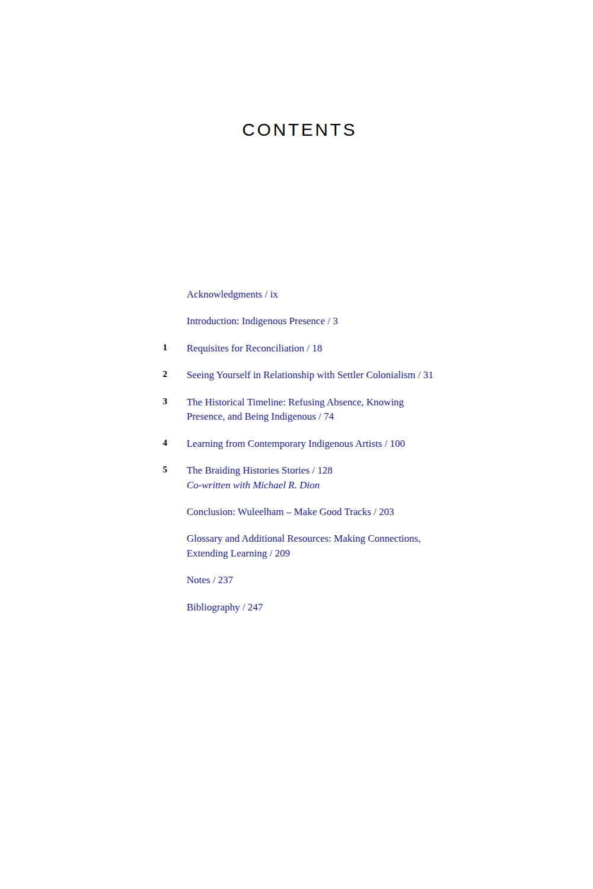CONTENTS
Acknowledgments / ix
Introduction: Indigenous Presence / 3
1 Requisites for Reconciliation / 18
2 Seeing Yourself in Relationship with Settler Colonialism / 31
3 The Historical Timeline: Refusing Absence, Knowing Presence, and Being Indigenous / 74
4 Learning from Contemporary Indigenous Artists / 100
5 The Braiding Histories Stories / 128 Co-written with Michael R. Dion
Conclusion: Wuleelham – Make Good Tracks / 203
Glossary and Additional Resources: Making Connections, Extending Learning / 209
Notes / 237
Bibliography / 247